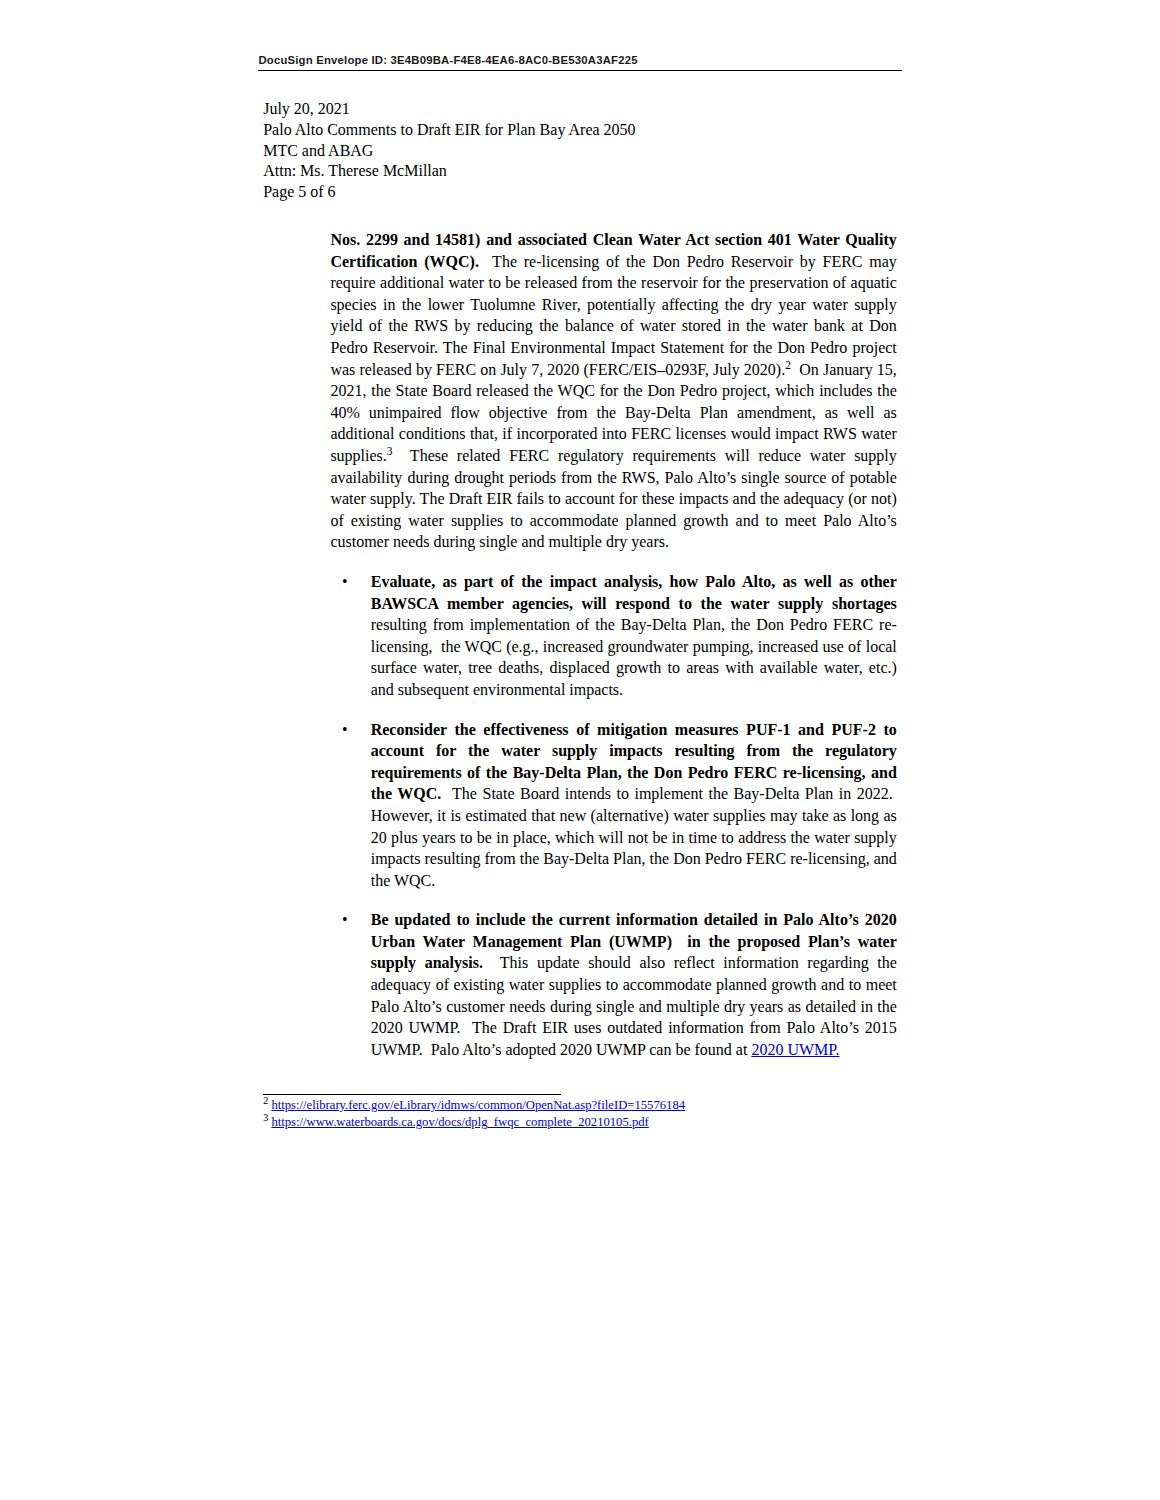DocuSign Envelope ID: 3E4B09BA-F4E8-4EA6-8AC0-BE530A3AF225
July 20, 2021
Palo Alto Comments to Draft EIR for Plan Bay Area 2050
MTC and ABAG
Attn: Ms. Therese McMillan
Page 5 of 6
Nos. 2299 and 14581) and associated Clean Water Act section 401 Water Quality Certification (WQC). The re-licensing of the Don Pedro Reservoir by FERC may require additional water to be released from the reservoir for the preservation of aquatic species in the lower Tuolumne River, potentially affecting the dry year water supply yield of the RWS by reducing the balance of water stored in the water bank at Don Pedro Reservoir. The Final Environmental Impact Statement for the Don Pedro project was released by FERC on July 7, 2020 (FERC/EIS–0293F, July 2020).2 On January 15, 2021, the State Board released the WQC for the Don Pedro project, which includes the 40% unimpaired flow objective from the Bay-Delta Plan amendment, as well as additional conditions that, if incorporated into FERC licenses would impact RWS water supplies.3 These related FERC regulatory requirements will reduce water supply availability during drought periods from the RWS, Palo Alto’s single source of potable water supply. The Draft EIR fails to account for these impacts and the adequacy (or not) of existing water supplies to accommodate planned growth and to meet Palo Alto’s customer needs during single and multiple dry years.
Evaluate, as part of the impact analysis, how Palo Alto, as well as other BAWSCA member agencies, will respond to the water supply shortages resulting from implementation of the Bay-Delta Plan, the Don Pedro FERC re-licensing, the WQC (e.g., increased groundwater pumping, increased use of local surface water, tree deaths, displaced growth to areas with available water, etc.) and subsequent environmental impacts.
Reconsider the effectiveness of mitigation measures PUF-1 and PUF-2 to account for the water supply impacts resulting from the regulatory requirements of the Bay-Delta Plan, the Don Pedro FERC re-licensing, and the WQC. The State Board intends to implement the Bay-Delta Plan in 2022. However, it is estimated that new (alternative) water supplies may take as long as 20 plus years to be in place, which will not be in time to address the water supply impacts resulting from the Bay-Delta Plan, the Don Pedro FERC re-licensing, and the WQC.
Be updated to include the current information detailed in Palo Alto’s 2020 Urban Water Management Plan (UWMP) in the proposed Plan’s water supply analysis. This update should also reflect information regarding the adequacy of existing water supplies to accommodate planned growth and to meet Palo Alto’s customer needs during single and multiple dry years as detailed in the 2020 UWMP. The Draft EIR uses outdated information from Palo Alto’s 2015 UWMP. Palo Alto’s adopted 2020 UWMP can be found at 2020 UWMP.
2 https://elibrary.ferc.gov/eLibrary/idmws/common/OpenNat.asp?fileID=15576184
3 https://www.waterboards.ca.gov/docs/dplg_fwqc_complete_20210105.pdf